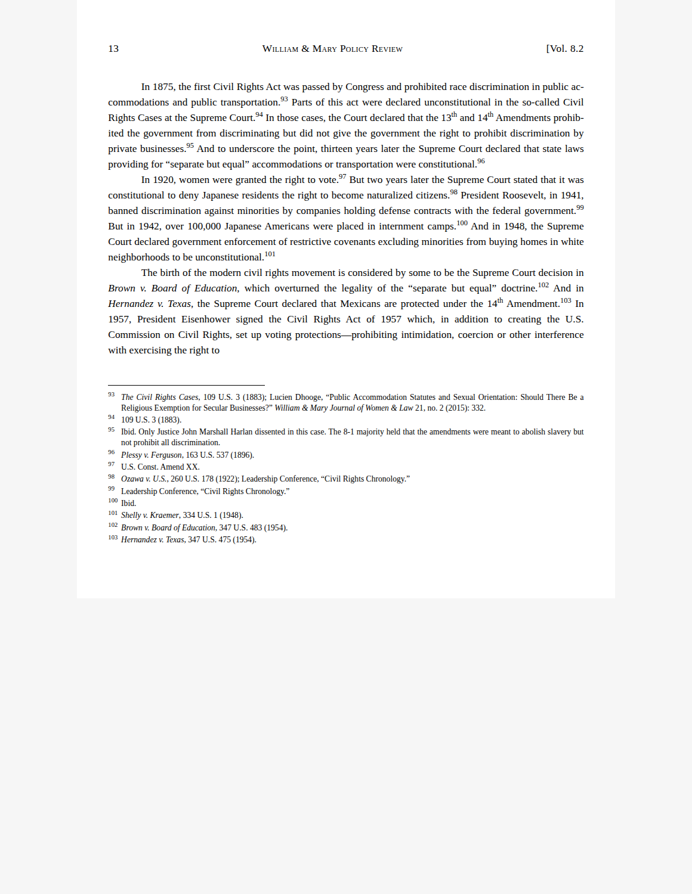13 William & Mary Policy Review [Vol. 8.2
In 1875, the first Civil Rights Act was passed by Congress and prohibited race discrimination in public accommodations and public transportation.93 Parts of this act were declared unconstitutional in the so-called Civil Rights Cases at the Supreme Court.94 In those cases, the Court declared that the 13th and 14th Amendments prohibited the government from discriminating but did not give the government the right to prohibit discrimination by private businesses.95 And to underscore the point, thirteen years later the Supreme Court declared that state laws providing for “separate but equal” accommodations or transportation were constitutional.96
In 1920, women were granted the right to vote.97 But two years later the Supreme Court stated that it was constitutional to deny Japanese residents the right to become naturalized citizens.98 President Roosevelt, in 1941, banned discrimination against minorities by companies holding defense contracts with the federal government.99 But in 1942, over 100,000 Japanese Americans were placed in internment camps.100 And in 1948, the Supreme Court declared government enforcement of restrictive covenants excluding minorities from buying homes in white neighborhoods to be unconstitutional.101
The birth of the modern civil rights movement is considered by some to be the Supreme Court decision in Brown v. Board of Education, which overturned the legality of the “separate but equal” doctrine.102 And in Hernandez v. Texas, the Supreme Court declared that Mexicans are protected under the 14th Amendment.103 In 1957, President Eisenhower signed the Civil Rights Act of 1957 which, in addition to creating the U.S. Commission on Civil Rights, set up voting protections—prohibiting intimidation, coercion or other interference with exercising the right to
93 The Civil Rights Cases, 109 U.S. 3 (1883); Lucien Dhooge, “Public Accommodation Statutes and Sexual Orientation: Should There Be a Religious Exemption for Secular Businesses?” William & Mary Journal of Women & Law 21, no. 2 (2015): 332.
94109 U.S. 3 (1883).
95 Ibid. Only Justice John Marshall Harlan dissented in this case. The 8-1 majority held that the amendments were meant to abolish slavery but not prohibit all discrimination.
96 Plessy v. Ferguson, 163 U.S. 537 (1896).
97 U.S. Const. Amend XX.
98 Ozawa v. U.S., 260 U.S. 178 (1922); Leadership Conference, “Civil Rights Chronology.”
99 Leadership Conference, “Civil Rights Chronology.”
100 Ibid.
101 Shelly v. Kraemer, 334 U.S. 1 (1948).
102 Brown v. Board of Education, 347 U.S. 483 (1954).
103 Hernandez v. Texas, 347 U.S. 475 (1954).